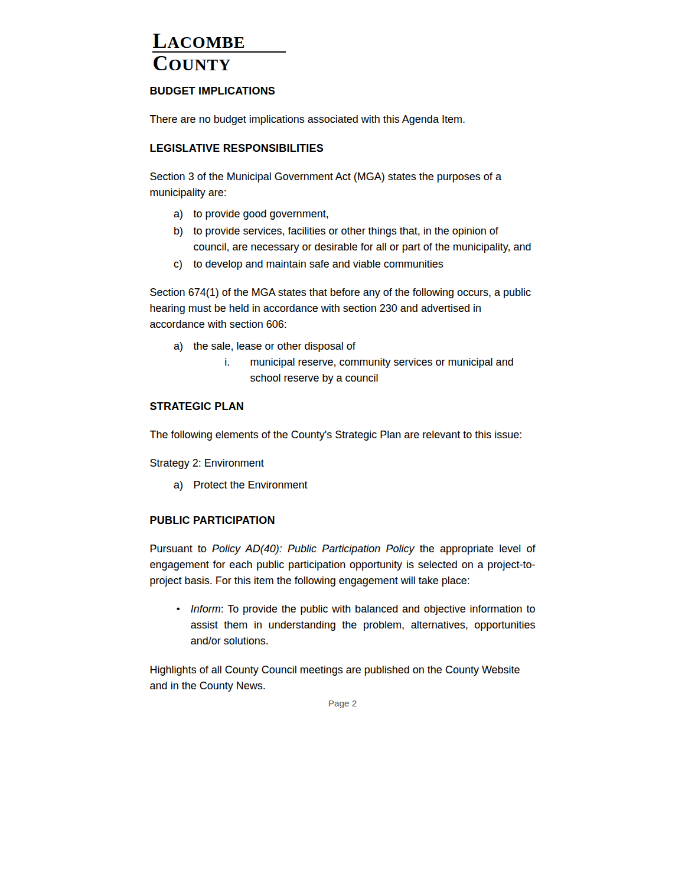LACOMBE
COUNTY
BUDGET IMPLICATIONS
There are no budget implications associated with this Agenda Item.
LEGISLATIVE RESPONSIBILITIES
Section 3 of the Municipal Government Act (MGA) states the purposes of a municipality are:
to provide good government,
to provide services, facilities or other things that, in the opinion of council, are necessary or desirable for all or part of the municipality, and
to develop and maintain safe and viable communities
Section 674(1) of the MGA states that before any of the following occurs, a public hearing must be held in accordance with section 230 and advertised in accordance with section 606:
the sale, lease or other disposal of
municipal reserve, community services or municipal and school reserve by a council
STRATEGIC PLAN
The following elements of the County's Strategic Plan are relevant to this issue:
Strategy 2: Environment
Protect the Environment
PUBLIC PARTICIPATION
Pursuant to Policy AD(40): Public Participation Policy the appropriate level of engagement for each public participation opportunity is selected on a project-to-project basis. For this item the following engagement will take place:
Inform: To provide the public with balanced and objective information to assist them in understanding the problem, alternatives, opportunities and/or solutions.
Highlights of all County Council meetings are published on the County Website and in the County News.
Page 2